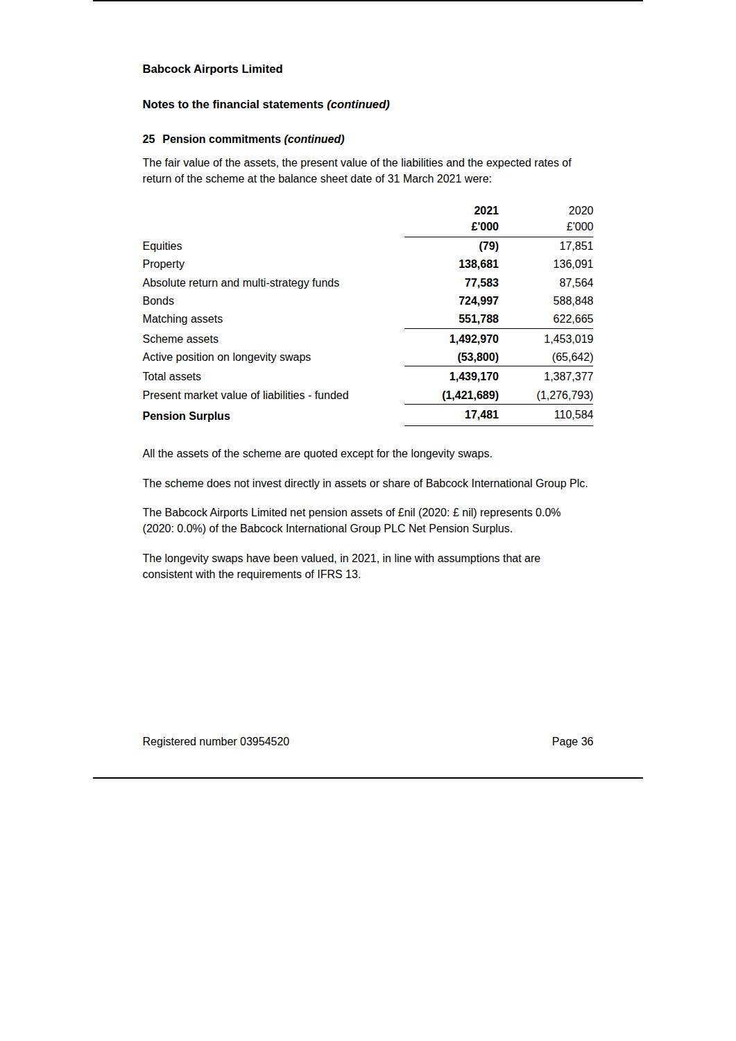Babcock Airports Limited
Notes to the financial statements (continued)
25 Pension commitments (continued)
The fair value of the assets, the present value of the liabilities and the expected rates of return of the scheme at the balance sheet date of 31 March 2021 were:
| | 2021 | 2020 |
| | £'000 | £'000 |
| Equities | (79) | 17,851 |
| Property | 138,681 | 136,091 |
| Absolute return and multi-strategy funds | 77,583 | 87,564 |
| Bonds | 724,997 | 588,848 |
| Matching assets | 551,788 | 622,665 |
| Scheme assets | 1,492,970 | 1,453,019 |
| Active position on longevity swaps | (53,800) | (65,642) |
| Total assets | 1,439,170 | 1,387,377 |
| Present market value of liabilities - funded | (1,421,689) | (1,276,793) |
| Pension Surplus | 17,481 | 110,584 |
All the assets of the scheme are quoted except for the longevity swaps.
The scheme does not invest directly in assets or share of Babcock International Group Plc.
The Babcock Airports Limited net pension assets of £nil (2020: £ nil) represents 0.0% (2020: 0.0%) of the Babcock International Group PLC Net Pension Surplus.
The longevity swaps have been valued, in 2021, in line with assumptions that are consistent with the requirements of IFRS 13.
Registered number 03954520 Page 36